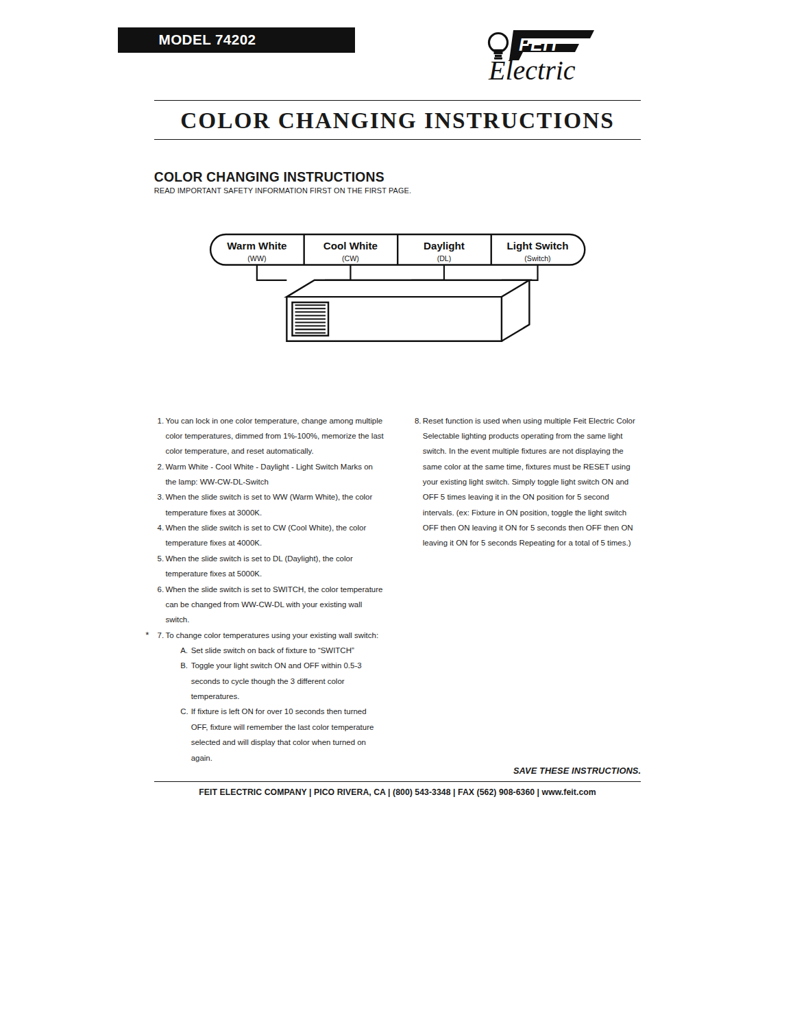MODEL 74202
FEIT Electric
COLOR CHANGING INSTRUCTIONS
COLOR CHANGING INSTRUCTIONS
Read important safety information first on the first page.
Warm White (WW) Cool White (CW) Daylight (DL) Light Switch (Switch)
You can lock in one color temperature, change among multiple color temperatures, dimmed from 1%-100%, memorize the last color temperature, and reset automatically.
Warm White - Cool White - Daylight - Light Switch Marks on the lamp: WW-CW-DL-Switch
When the slide switch is set to WW (Warm White), the color temperature fixes at 3000K.
When the slide switch is set to CW (Cool White), the color temperature fixes at 4000K.
When the slide switch is set to DL (Daylight), the color temperature fixes at 5000K.
When the slide switch is set to SWITCH, the color temperature can be changed from WW-CW-DL with your existing wall switch.
To change color temperatures using your existing wall switch:
A. Set slide switch on back of fixture to “SWITCH”
B. Toggle your light switch ON and OFF within 0.5-3 seconds to cycle though the 3 different color temperatures.
C. If fixture is left ON for over 10 seconds then turned OFF, fixture will remember the last color temperature selected and will display that color when turned on again.
Reset function is used when using multiple Feit Electric Color Selectable lighting products operating from the same light switch. In the event multiple fixtures are not displaying the same color at the same time, fixtures must be RESET using your existing light switch. Simply toggle light switch ON and OFF 5 times leaving it in the ON position for 5 second intervals. (ex: Fixture in ON position, toggle the light switch OFF then ON leaving it ON for 5 seconds then OFF then ON leaving it ON for 5 seconds Repeating for a total of 5 times.)
SAVE THESE INSTRUCTIONS.
FEIT ELECTRIC COMPANY | PICO RIVERA, CA | (800) 543-3348 | FAX (562) 908-6360 | www.feit.com